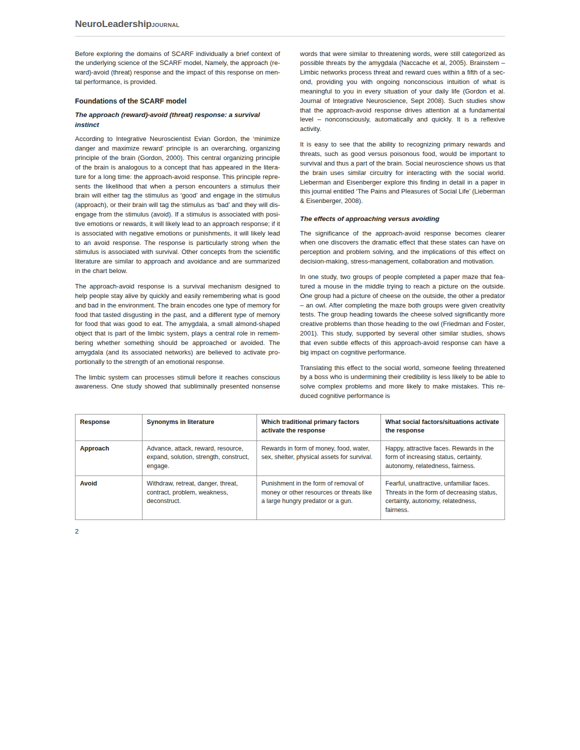NeuroLeadershipJOURNAL
Before exploring the domains of SCARF individually a brief context of the underlying science of the SCARF model, Namely, the approach (reward)-avoid (threat) response and the impact of this response on mental performance, is provided.
Foundations of the SCARF model
The approach (reward)-avoid (threat) response: a survival instinct
According to Integrative Neuroscientist Evian Gordon, the ‘minimize danger and maximize reward’ principle is an overarching, organizing principle of the brain (Gordon, 2000). This central organizing principle of the brain is analogous to a concept that has appeared in the literature for a long time: the approach-avoid response. This principle represents the likelihood that when a person encounters a stimulus their brain will either tag the stimulus as ‘good’ and engage in the stimulus (approach), or their brain will tag the stimulus as ‘bad’ and they will disengage from the stimulus (avoid). If a stimulus is associated with positive emotions or rewards, it will likely lead to an approach response; if it is associated with negative emotions or punishments, it will likely lead to an avoid response. The response is particularly strong when the stimulus is associated with survival. Other concepts from the scientific literature are similar to approach and avoidance and are summarized in the chart below.
The approach-avoid response is a survival mechanism designed to help people stay alive by quickly and easily remembering what is good and bad in the environment. The brain encodes one type of memory for food that tasted disgusting in the past, and a different type of memory for food that was good to eat. The amygdala, a small almond-shaped object that is part of the limbic system, plays a central role in remembering whether something should be approached or avoided. The amygdala (and its associated networks) are believed to activate proportionally to the strength of an emotional response.
The limbic system can processes stimuli before it reaches conscious awareness. One study showed that subliminally presented nonsense words that were similar to threatening words, were still categorized as possible threats by the amygdala (Naccache et al, 2005). Brainstem – Limbic networks process threat and reward cues within a fifth of a second, providing you with ongoing nonconscious intuition of what is meaningful to you in every situation of your daily life (Gordon et al. Journal of Integrative Neuroscience, Sept 2008). Such studies show that the approach-avoid response drives attention at a fundamental level – nonconsciously, automatically and quickly. It is a reflexive activity.
It is easy to see that the ability to recognizing primary rewards and threats, such as good versus poisonous food, would be important to survival and thus a part of the brain. Social neuroscience shows us that the brain uses similar circuitry for interacting with the social world. Lieberman and Eisenberger explore this finding in detail in a paper in this journal entitled ‘The Pains and Pleasures of Social Life’ (Lieberman & Eisenberger, 2008).
The effects of approaching versus avoiding
The significance of the approach-avoid response becomes clearer when one discovers the dramatic effect that these states can have on perception and problem solving, and the implications of this effect on decision-making, stress-management, collaboration and motivation.
In one study, two groups of people completed a paper maze that featured a mouse in the middle trying to reach a picture on the outside. One group had a picture of cheese on the outside, the other a predator – an owl. After completing the maze both groups were given creativity tests. The group heading towards the cheese solved significantly more creative problems than those heading to the owl (Friedman and Foster, 2001). This study, supported by several other similar studies, shows that even subtle effects of this approach-avoid response can have a big impact on cognitive performance.
Translating this effect to the social world, someone feeling threatened by a boss who is undermining their credibility is less likely to be able to solve complex problems and more likely to make mistakes. This reduced cognitive performance is
| Response | Synonyms in literature | Which traditional primary factors activate the response | What social factors/situations activate the response |
| --- | --- | --- | --- |
| Approach | Advance, attack, reward, resource, expand, solution, strength, construct, engage. | Rewards in form of money, food, water, sex, shelter, physical assets for survival. | Happy, attractive faces. Rewards in the form of increasing status, certainty, autonomy, relatedness, fairness. |
| Avoid | Withdraw, retreat, danger, threat, contract, problem, weakness, deconstruct. | Punishment in the form of removal of money or other resources or threats like a large hungry predator or a gun. | Fearful, unattractive, unfamiliar faces. Threats in the form of decreasing status, certainty, autonomy, relatedness, fairness. |
2